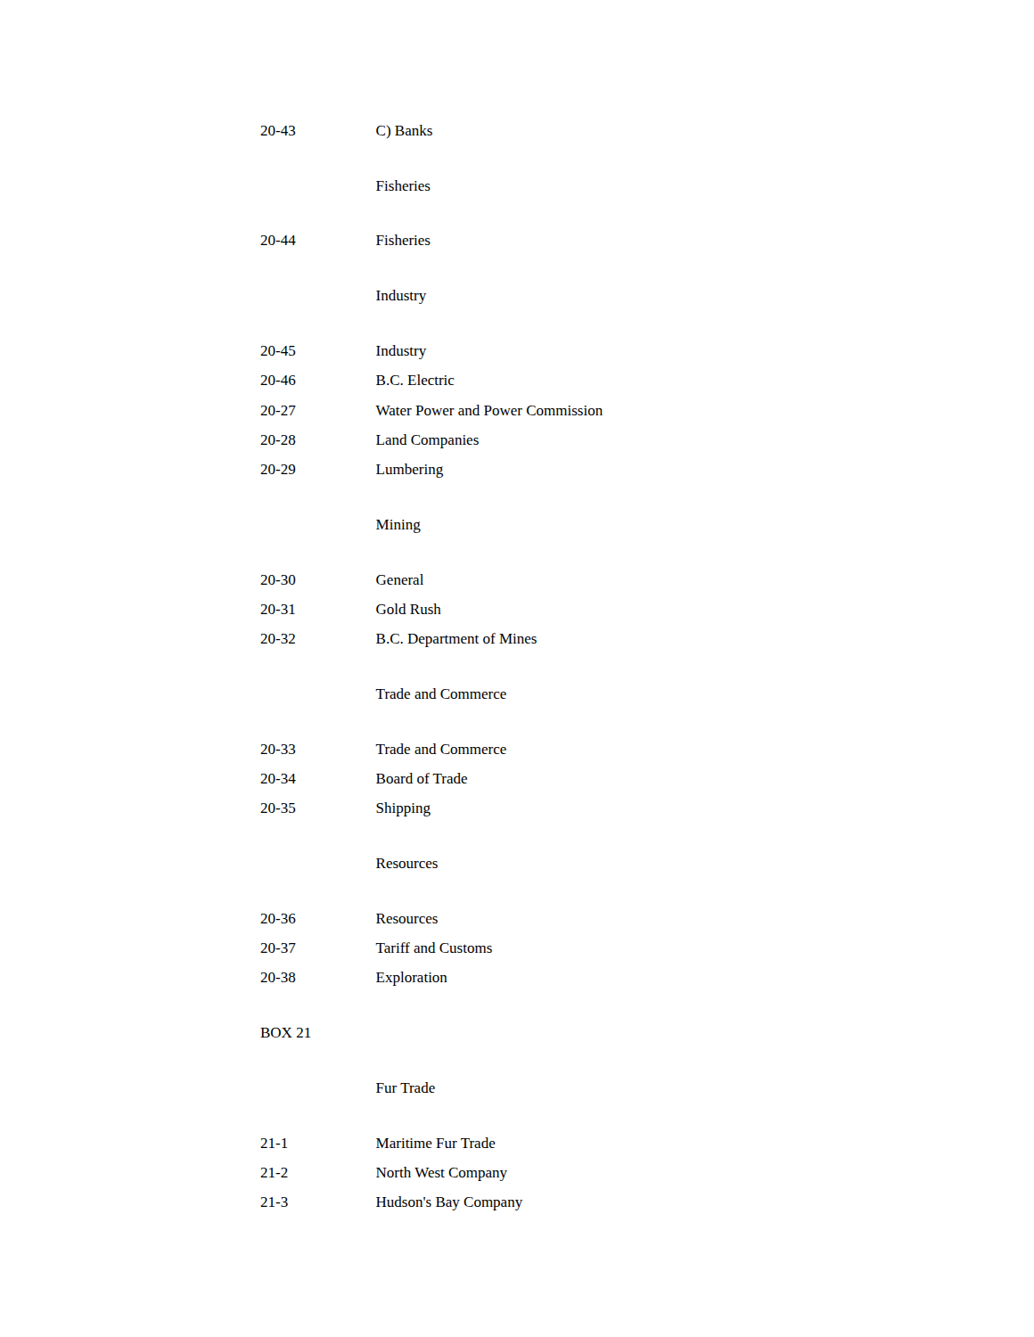| 20-43 | C) Banks |
| | Fisheries |
| 20-44 | Fisheries |
| | Industry |
| 20-45 | Industry |
| 20-46 | B.C. Electric |
| 20-27 | Water Power and Power Commission |
| 20-28 | Land Companies |
| 20-29 | Lumbering |
| | Mining |
| 20-30 | General |
| 20-31 | Gold Rush |
| 20-32 | B.C. Department of Mines |
| | Trade and Commerce |
| 20-33 | Trade and Commerce |
| 20-34 | Board of Trade |
| 20-35 | Shipping |
| | Resources |
| 20-36 | Resources |
| 20-37 | Tariff and Customs |
| 20-38 | Exploration |
| BOX 21 |
| | Fur Trade |
| 21-1 | Maritime Fur Trade |
| 21-2 | North West Company |
| 21-3 | Hudson's Bay Company |